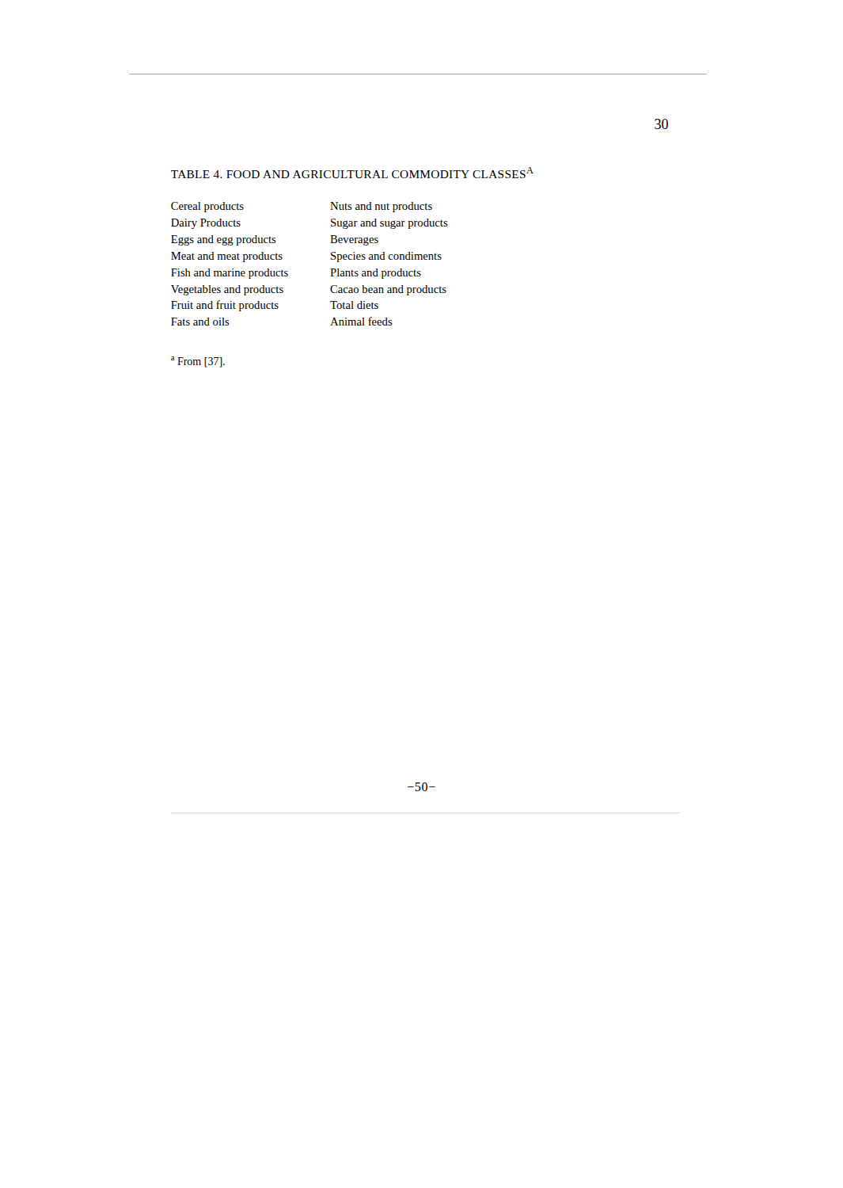30
Table 4. Food and Agricultural Commodity Classesa
| Cereal products | Nuts and nut products |
| Dairy Products | Sugar and sugar products |
| Eggs and egg products | Beverages |
| Meat and meat products | Species and condiments |
| Fish and marine products | Plants and products |
| Vegetables and products | Cacao bean and products |
| Fruit and fruit products | Total diets |
| Fats and oils | Animal feeds |
a From [37].
−50−